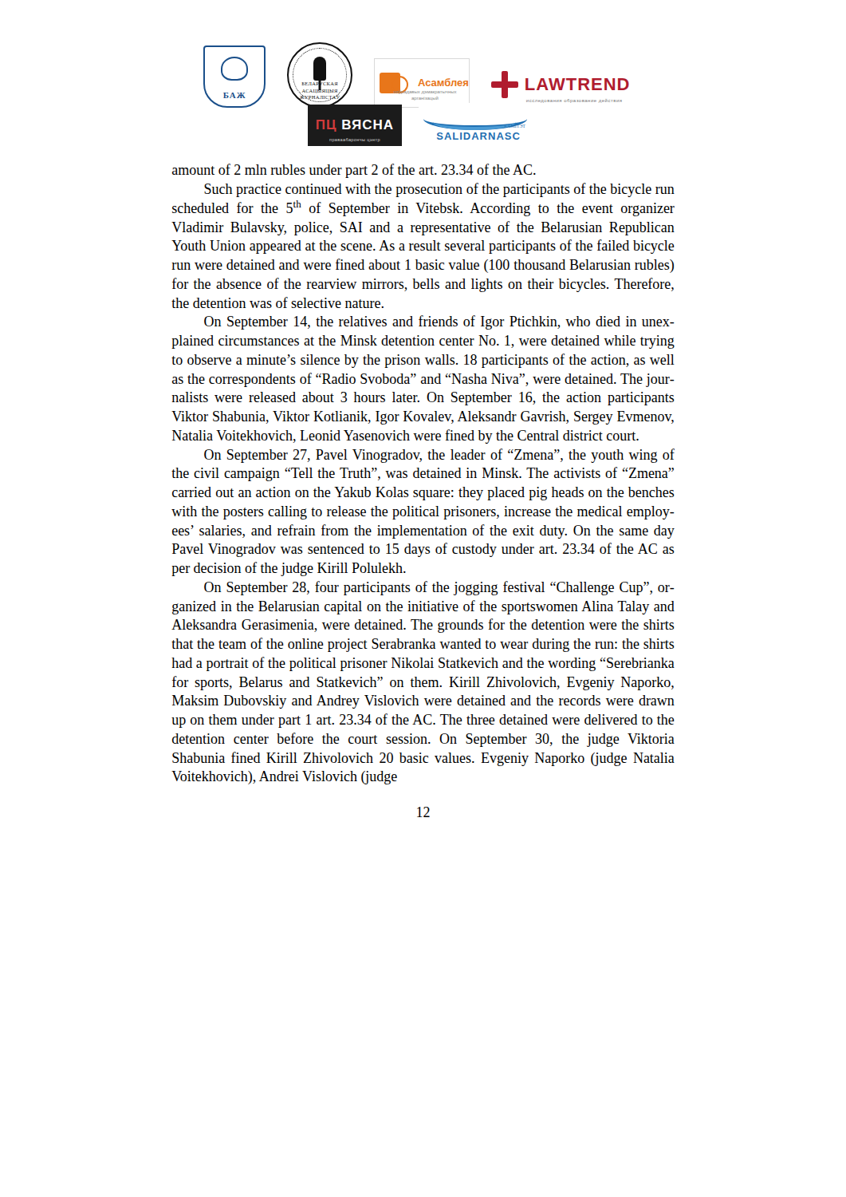БЕЛАРУСКАЯ АСАЦЫЯЦЫЯ ЖУРНАЛІСТАЎ
Асамблея
няўрадавых дэмакратычных арганізацый
LAWTREND
исследования образование действия
ПЦ ВЯСНА
праваабарончы цэнтр
КАМІТЭТ
SALIDARNASC
amount of 2 mln rubles under part 2 of the art. 23.34 of the AC.
Such practice continued with the prosecution of the participants of the bicycle run scheduled for the 5th of September in Vitebsk. According to the event organizer Vladimir Bulavsky, police, SAI and a representative of the Belarusian Republican Youth Union appeared at the scene. As a result several participants of the failed bicycle run were detained and were fined about 1 basic value (100 thousand Belarusian rubles) for the absence of the rearview mirrors, bells and lights on their bicycles. Therefore, the detention was of selective nature.
On September 14, the relatives and friends of Igor Ptichkin, who died in unexplained circumstances at the Minsk detention center No. 1, were detained while trying to observe a minute’s silence by the prison walls. 18 participants of the action, as well as the correspondents of “Radio Svoboda” and “Nasha Niva”, were detained. The journalists were released about 3 hours later. On September 16, the action participants Viktor Shabunia, Viktor Kotlianik, Igor Kovalev, Aleksandr Gavrish, Sergey Evmenov, Natalia Voitekhovich, Leonid Yasenovich were fined by the Central district court.
On September 27, Pavel Vinogradov, the leader of “Zmena”, the youth wing of the civil campaign “Tell the Truth”, was detained in Minsk. The activists of “Zmena” carried out an action on the Yakub Kolas square: they placed pig heads on the benches with the posters calling to release the political prisoners, increase the medical employees’ salaries, and refrain from the implementation of the exit duty. On the same day Pavel Vinogradov was sentenced to 15 days of custody under art. 23.34 of the AC as per decision of the judge Kirill Polulekh.
On September 28, four participants of the jogging festival “Challenge Cup”, organized in the Belarusian capital on the initiative of the sportswomen Alina Talay and Aleksandra Gerasimenia, were detained. The grounds for the detention were the shirts that the team of the online project Serabranka wanted to wear during the run: the shirts had a portrait of the political prisoner Nikolai Statkevich and the wording “Serebrianka for sports, Belarus and Statkevich” on them. Kirill Zhivolovich, Evgeniy Naporko, Maksim Dubovskiy and Andrey Vislovich were detained and the records were drawn up on them under part 1 art. 23.34 of the AC. The three detained were delivered to the detention center before the court session. On September 30, the judge Viktoria Shabunia fined Kirill Zhivolovich 20 basic values. Evgeniy Naporko (judge Natalia Voitekhovich), Andrei Vislovich (judge
12